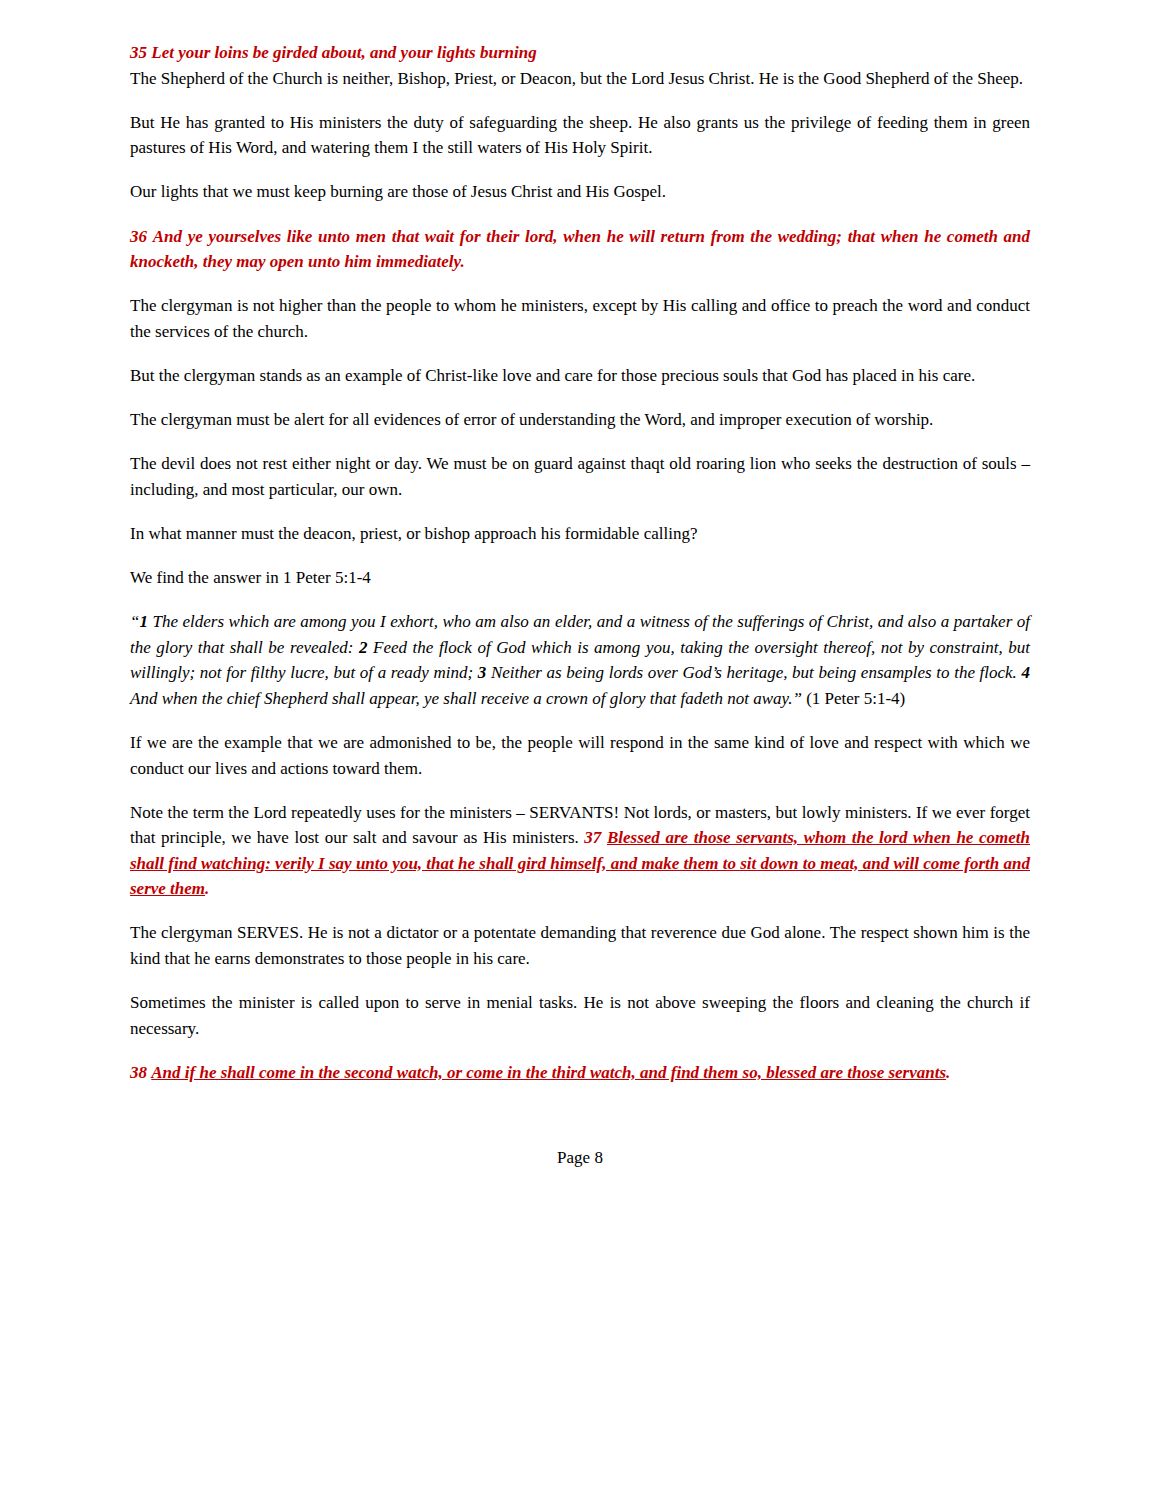35 Let your loins be girded about, and your lights burning
The Shepherd of the Church is neither, Bishop, Priest, or Deacon, but the Lord Jesus Christ. He is the Good Shepherd of the Sheep.
But He has granted to His ministers the duty of safeguarding the sheep. He also grants us the privilege of feeding them in green pastures of His Word, and watering them I the still waters of His Holy Spirit.
Our lights that we must keep burning are those of Jesus Christ and His Gospel.
36 And ye yourselves like unto men that wait for their lord, when he will return from the wedding; that when he cometh and knocketh, they may open unto him immediately.
The clergyman is not higher than the people to whom he ministers, except by His calling and office to preach the word and conduct the services of the church.
But the clergyman stands as an example of Christ-like love and care for those precious souls that God has placed in his care.
The clergyman must be alert for all evidences of error of understanding the Word, and improper execution of worship.
The devil does not rest either night or day. We must be on guard against thaqt old roaring lion who seeks the destruction of souls – including, and most particular, our own.
In what manner must the deacon, priest, or bishop approach his formidable calling?
We find the answer in 1 Peter 5:1-4
“1 The elders which are among you I exhort, who am also an elder, and a witness of the sufferings of Christ, and also a partaker of the glory that shall be revealed: 2 Feed the flock of God which is among you, taking the oversight thereof, not by constraint, but willingly; not for filthy lucre, but of a ready mind; 3 Neither as being lords over God’s heritage, but being ensamples to the flock. 4 And when the chief Shepherd shall appear, ye shall receive a crown of glory that fadeth not away.” (1 Peter 5:1-4)
If we are the example that we are admonished to be, the people will respond in the same kind of love and respect with which we conduct our lives and actions toward them.
Note the term the Lord repeatedly uses for the ministers – SERVANTS! Not lords, or masters, but lowly ministers. If we ever forget that principle, we have lost our salt and savour as His ministers. 37 Blessed are those servants, whom the lord when he cometh shall find watching: verily I say unto you, that he shall gird himself, and make them to sit down to meat, and will come forth and serve them.
The clergyman SERVES. He is not a dictator or a potentate demanding that reverence due God alone. The respect shown him is the kind that he earns demonstrates to those people in his care.
Sometimes the minister is called upon to serve in menial tasks. He is not above sweeping the floors and cleaning the church if necessary.
38 And if he shall come in the second watch, or come in the third watch, and find them so, blessed are those servants.
Page 8